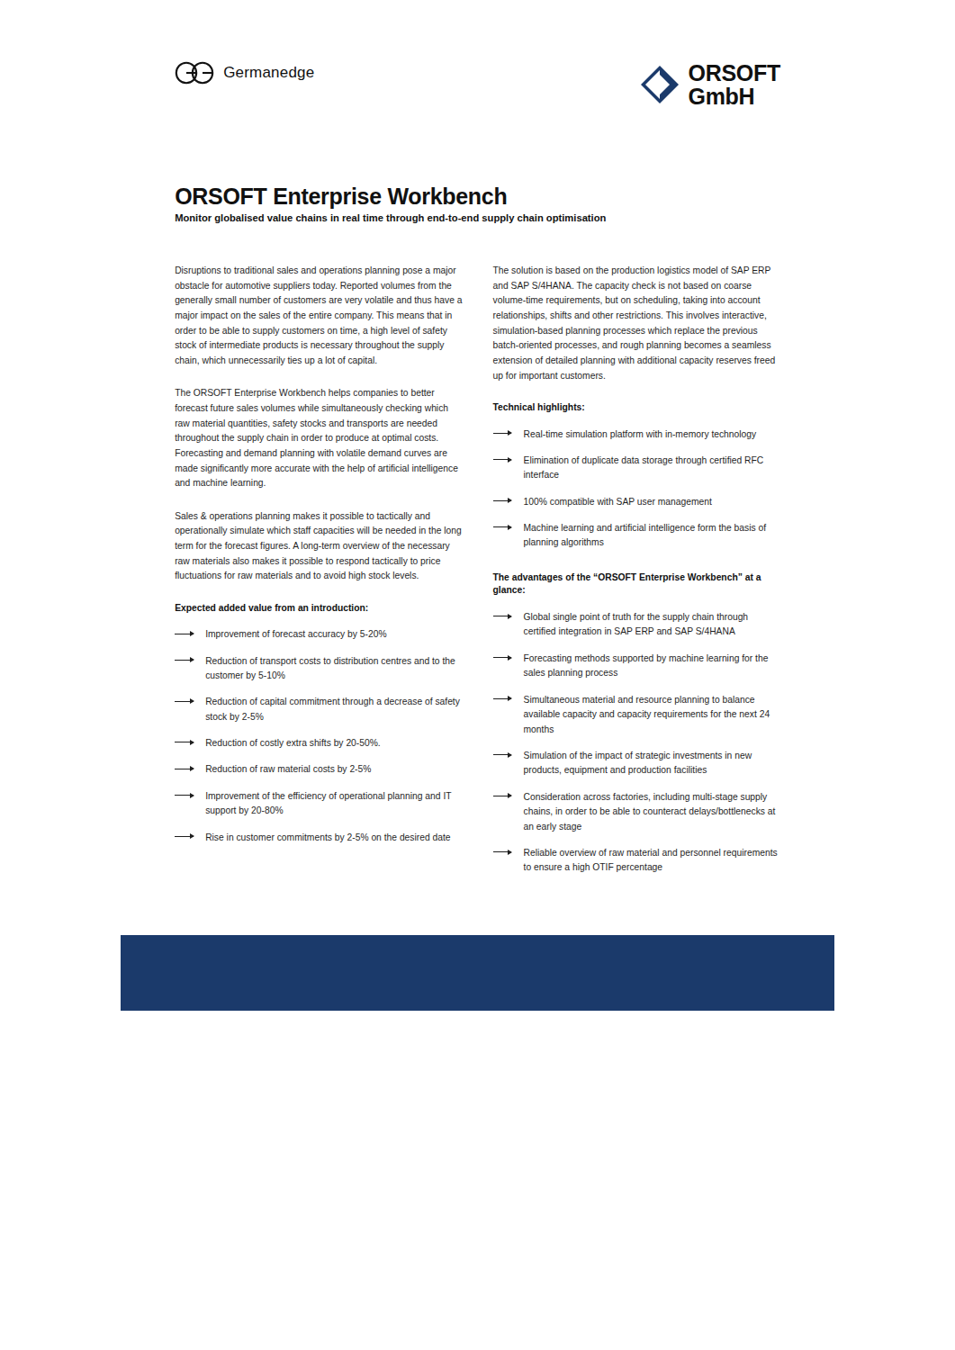Germanedge
ORSOFT GmbH
ORSOFT Enterprise Workbench
Monitor globalised value chains in real time through end-to-end supply chain optimisation
Disruptions to traditional sales and operations planning pose a major obstacle for automotive suppliers today. Reported volumes from the generally small number of customers are very volatile and thus have a major impact on the sales of the entire company. This means that in order to be able to supply customers on time, a high level of safety stock of intermediate products is necessary throughout the supply chain, which unnecessarily ties up a lot of capital.
The ORSOFT Enterprise Workbench helps companies to better forecast future sales volumes while simultaneously checking which raw material quantities, safety stocks and transports are needed throughout the supply chain in order to produce at optimal costs. Forecasting and demand planning with volatile demand curves are made significantly more accurate with the help of artificial intelligence and machine learning.
Sales & operations planning makes it possible to tactically and operationally simulate which staff capacities will be needed in the long term for the forecast figures. A long-term overview of the necessary raw materials also makes it possible to respond tactically to price fluctuations for raw materials and to avoid high stock levels.
Expected added value from an introduction:
Improvement of forecast accuracy by 5-20%
Reduction of transport costs to distribution centres and to the customer by 5-10%
Reduction of capital commitment through a decrease of safety stock by 2-5%
Reduction of costly extra shifts by 20-50%.
Reduction of raw material costs by 2-5%
Improvement of the efficiency of operational planning and IT support by 20-80%
Rise in customer commitments by 2-5% on the desired date
The solution is based on the production logistics model of SAP ERP and SAP S/4HANA. The capacity check is not based on coarse volume-time requirements, but on scheduling, taking into account relationships, shifts and other restrictions. This involves interactive, simulation-based planning processes which replace the previous batch-oriented processes, and rough planning becomes a seamless extension of detailed planning with additional capacity reserves freed up for important customers.
Technical highlights:
Real-time simulation platform with in-memory technology
Elimination of duplicate data storage through certified RFC interface
100% compatible with SAP user management
Machine learning and artificial intelligence form the basis of planning algorithms
The advantages of the “ORSOFT Enterprise Workbench” at a glance:
Global single point of truth for the supply chain through certified integration in SAP ERP and SAP S/4HANA
Forecasting methods supported by machine learning for the sales planning process
Simultaneous material and resource planning to balance available capacity and capacity requirements for the next 24 months
Simulation of the impact of strategic investments in new products, equipment and production facilities
Consideration across factories, including multi-stage supply chains, in order to be able to counteract delays/bottlenecks at an early stage
Reliable overview of raw material and personnel requirements to ensure a high OTIF percentage